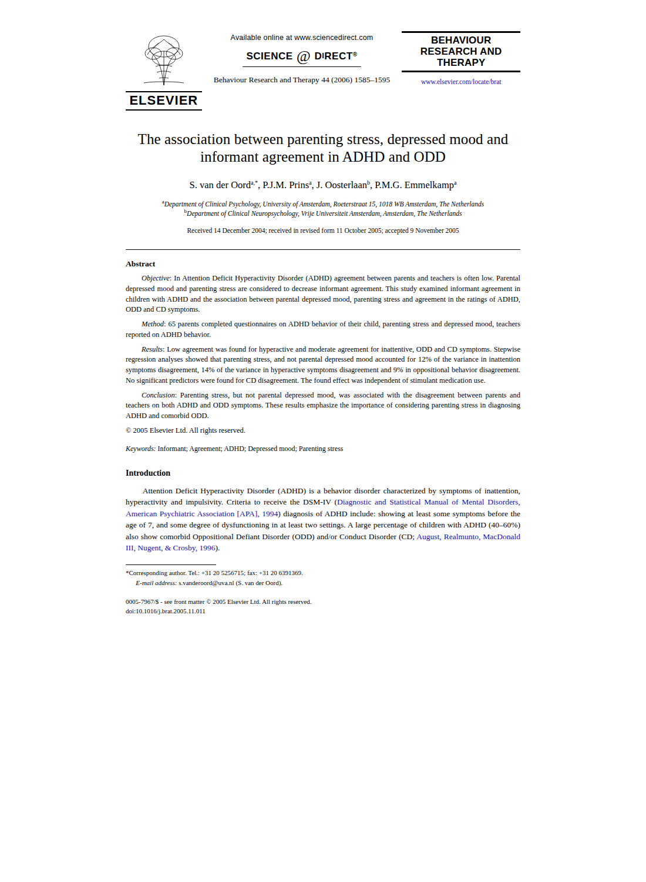ELSEVIER
Available online at www.sciencedirect.com
SCIENCE @ DIRECT®
Behaviour Research and Therapy 44 (2006) 1585–1595
BEHAVIOUR RESEARCH AND THERAPY
www.elsevier.com/locate/brat
The association between parenting stress, depressed mood and
informant agreement in ADHD and ODD
S. van der Oorda,*, P.J.M. Prinsa, J. Oosterlaanb, P.M.G. Emmelkampa
aDepartment of Clinical Psychology, University of Amsterdam, Roeterstraat 15, 1018 WB Amsterdam, The Netherlands
bDepartment of Clinical Neuropsychology, Vrije Universiteit Amsterdam, Amsterdam, The Netherlands
Received 14 December 2004; received in revised form 11 October 2005; accepted 9 November 2005
Abstract
Objective: In Attention Deficit Hyperactivity Disorder (ADHD) agreement between parents and teachers is often low. Parental depressed mood and parenting stress are considered to decrease informant agreement. This study examined informant agreement in children with ADHD and the association between parental depressed mood, parenting stress and agreement in the ratings of ADHD, ODD and CD symptoms.
Method: 65 parents completed questionnaires on ADHD behavior of their child, parenting stress and depressed mood, teachers reported on ADHD behavior.
Results: Low agreement was found for hyperactive and moderate agreement for inattentive, ODD and CD symptoms. Stepwise regression analyses showed that parenting stress, and not parental depressed mood accounted for 12% of the variance in inattention symptoms disagreement, 14% of the variance in hyperactive symptoms disagreement and 9% in oppositional behavior disagreement. No significant predictors were found for CD disagreement. The found effect was independent of stimulant medication use.
Conclusion: Parenting stress, but not parental depressed mood, was associated with the disagreement between parents and teachers on both ADHD and ODD symptoms. These results emphasize the importance of considering parenting stress in diagnosing ADHD and comorbid ODD.
© 2005 Elsevier Ltd. All rights reserved.
Keywords: Informant; Agreement; ADHD; Depressed mood; Parenting stress
Introduction
Attention Deficit Hyperactivity Disorder (ADHD) is a behavior disorder characterized by symptoms of inattention, hyperactivity and impulsivity. Criteria to receive the DSM-IV (Diagnostic and Statistical Manual of Mental Disorders, American Psychiatric Association [APA], 1994) diagnosis of ADHD include: showing at least some symptoms before the age of 7, and some degree of dysfunctioning in at least two settings. A large percentage of children with ADHD (40–60%) also show comorbid Oppositional Defiant Disorder (ODD) and/or Conduct Disorder (CD; August, Realmunto, MacDonald III, Nugent, & Crosby, 1996).
*Corresponding author. Tel.: +31 20 5256715; fax: +31 20 6391369.
E-mail address: s.vanderoord@uva.nl (S. van der Oord).
0005-7967/$ - see front matter © 2005 Elsevier Ltd. All rights reserved.
doi:10.1016/j.brat.2005.11.011